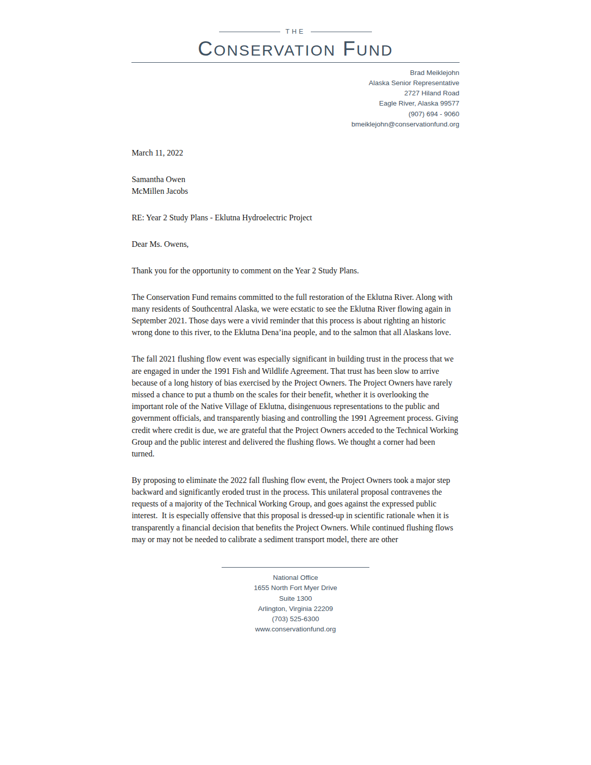THE
CONSERVATION FUND
Brad Meiklejohn
Alaska Senior Representative
2727 Hiland Road
Eagle River, Alaska 99577
(907) 694 - 9060
bmeiklejohn@conservationfund.org
March 11, 2022
Samantha Owen
McMillen Jacobs
RE: Year 2 Study Plans - Eklutna Hydroelectric Project
Dear Ms. Owens,
Thank you for the opportunity to comment on the Year 2 Study Plans.
The Conservation Fund remains committed to the full restoration of the Eklutna River. Along with many residents of Southcentral Alaska, we were ecstatic to see the Eklutna River flowing again in September 2021. Those days were a vivid reminder that this process is about righting an historic wrong done to this river, to the Eklutna Dena’ina people, and to the salmon that all Alaskans love.
The fall 2021 flushing flow event was especially significant in building trust in the process that we are engaged in under the 1991 Fish and Wildlife Agreement. That trust has been slow to arrive because of a long history of bias exercised by the Project Owners. The Project Owners have rarely missed a chance to put a thumb on the scales for their benefit, whether it is overlooking the important role of the Native Village of Eklutna, disingenuous representations to the public and government officials, and transparently biasing and controlling the 1991 Agreement process. Giving credit where credit is due, we are grateful that the Project Owners acceded to the Technical Working Group and the public interest and delivered the flushing flows. We thought a corner had been turned.
By proposing to eliminate the 2022 fall flushing flow event, the Project Owners took a major step backward and significantly eroded trust in the process. This unilateral proposal contravenes the requests of a majority of the Technical Working Group, and goes against the expressed public interest. It is especially offensive that this proposal is dressed-up in scientific rationale when it is transparently a financial decision that benefits the Project Owners. While continued flushing flows may or may not be needed to calibrate a sediment transport model, there are other
National Office
1655 North Fort Myer Drive
Suite 1300
Arlington, Virginia 22209
(703) 525-6300
www.conservationfund.org